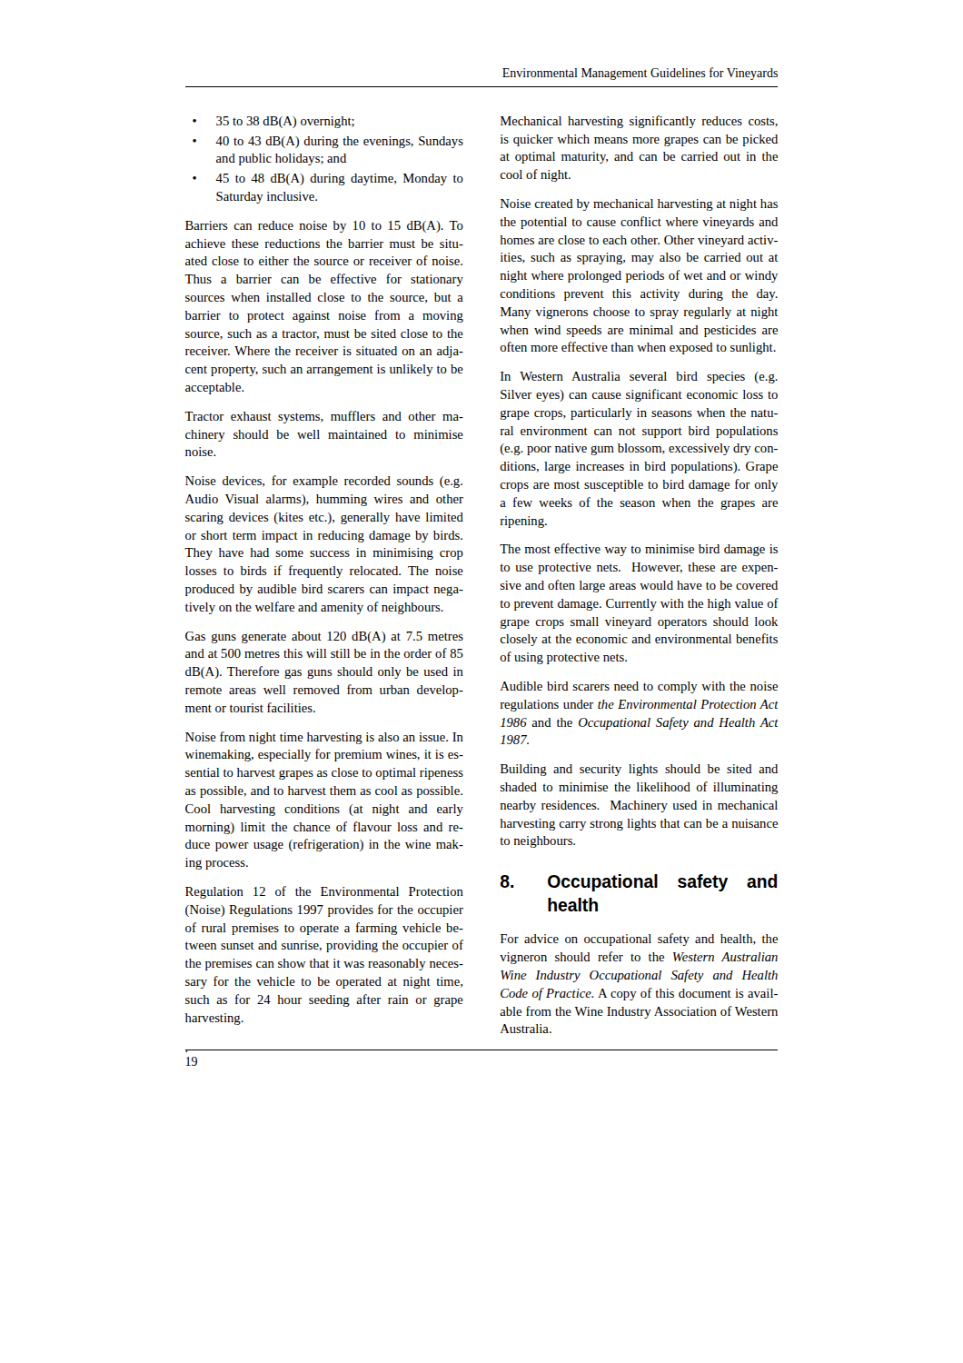Environmental Management Guidelines for Vineyards
35 to 38 dB(A) overnight;
40 to 43 dB(A) during the evenings, Sundays and public holidays; and
45 to 48 dB(A) during daytime, Monday to Saturday inclusive.
Barriers can reduce noise by 10 to 15 dB(A). To achieve these reductions the barrier must be situated close to either the source or receiver of noise. Thus a barrier can be effective for stationary sources when installed close to the source, but a barrier to protect against noise from a moving source, such as a tractor, must be sited close to the receiver. Where the receiver is situated on an adjacent property, such an arrangement is unlikely to be acceptable.
Tractor exhaust systems, mufflers and other machinery should be well maintained to minimise noise.
Noise devices, for example recorded sounds (e.g. Audio Visual alarms), humming wires and other scaring devices (kites etc.), generally have limited or short term impact in reducing damage by birds. They have had some success in minimising crop losses to birds if frequently relocated. The noise produced by audible bird scarers can impact negatively on the welfare and amenity of neighbours.
Gas guns generate about 120 dB(A) at 7.5 metres and at 500 metres this will still be in the order of 85 dB(A). Therefore gas guns should only be used in remote areas well removed from urban development or tourist facilities.
Noise from night time harvesting is also an issue. In winemaking, especially for premium wines, it is essential to harvest grapes as close to optimal ripeness as possible, and to harvest them as cool as possible. Cool harvesting conditions (at night and early morning) limit the chance of flavour loss and reduce power usage (refrigeration) in the wine making process.
Regulation 12 of the Environmental Protection (Noise) Regulations 1997 provides for the occupier of rural premises to operate a farming vehicle between sunset and sunrise, providing the occupier of the premises can show that it was reasonably necessary for the vehicle to be operated at night time, such as for 24 hour seeding after rain or grape harvesting.
.
Mechanical harvesting significantly reduces costs, is quicker which means more grapes can be picked at optimal maturity, and can be carried out in the cool of night.
Noise created by mechanical harvesting at night has the potential to cause conflict where vineyards and homes are close to each other. Other vineyard activities, such as spraying, may also be carried out at night where prolonged periods of wet and or windy conditions prevent this activity during the day. Many vignerons choose to spray regularly at night when wind speeds are minimal and pesticides are often more effective than when exposed to sunlight.
In Western Australia several bird species (e.g. Silver eyes) can cause significant economic loss to grape crops, particularly in seasons when the natural environment can not support bird populations (e.g. poor native gum blossom, excessively dry conditions, large increases in bird populations). Grape crops are most susceptible to bird damage for only a few weeks of the season when the grapes are ripening.
The most effective way to minimise bird damage is to use protective nets. However, these are expensive and often large areas would have to be covered to prevent damage. Currently with the high value of grape crops small vineyard operators should look closely at the economic and environmental benefits of using protective nets.
Audible bird scarers need to comply with the noise regulations under the Environmental Protection Act 1986 and the Occupational Safety and Health Act 1987.
Building and security lights should be sited and shaded to minimise the likelihood of illuminating nearby residences. Machinery used in mechanical harvesting carry strong lights that can be a nuisance to neighbours.
8. Occupational safety and health
For advice on occupational safety and health, the vigneron should refer to the Western Australian Wine Industry Occupational Safety and Health Code of Practice. A copy of this document is available from the Wine Industry Association of Western Australia.
19